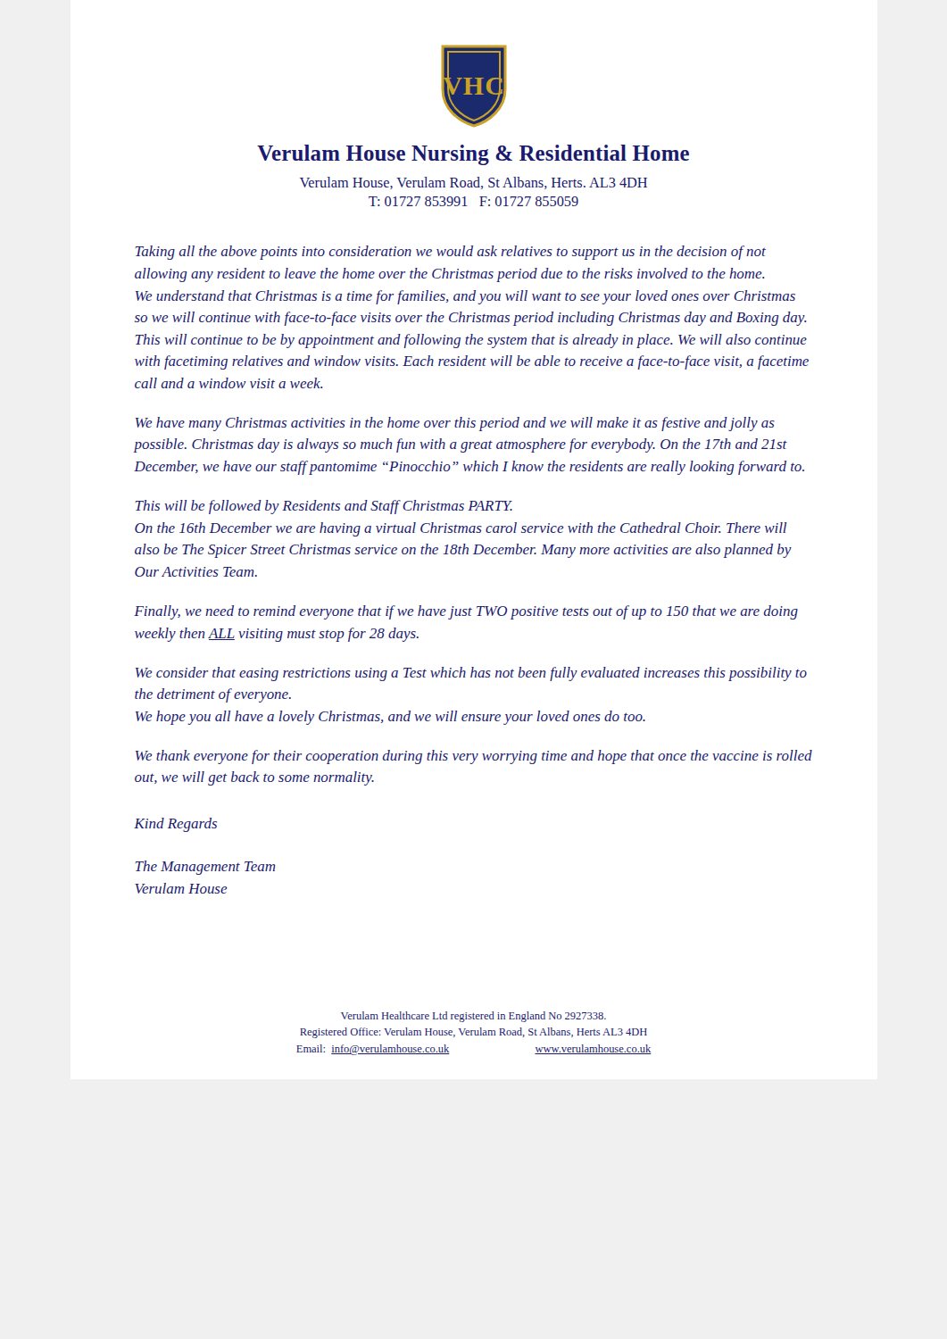VHC
Verulam House Nursing & Residential Home
Verulam House, Verulam Road, St Albans, Herts. AL3 4DH
T: 01727 853991 F: 01727 855059
Taking all the above points into consideration we would ask relatives to support us in the decision of not allowing any resident to leave the home over the Christmas period due to the risks involved to the home.
We understand that Christmas is a time for families, and you will want to see your loved ones over Christmas so we will continue with face-to-face visits over the Christmas period including Christmas day and Boxing day. This will continue to be by appointment and following the system that is already in place. We will also continue with facetiming relatives and window visits. Each resident will be able to receive a face-to-face visit, a facetime call and a window visit a week.
We have many Christmas activities in the home over this period and we will make it as festive and jolly as possible. Christmas day is always so much fun with a great atmosphere for everybody. On the 17th and 21st December, we have our staff pantomime “Pinocchio” which I know the residents are really looking forward to.
This will be followed by Residents and Staff Christmas PARTY.
On the 16th December we are having a virtual Christmas carol service with the Cathedral Choir. There will also be The Spicer Street Christmas service on the 18th December. Many more activities are also planned by Our Activities Team.
Finally, we need to remind everyone that if we have just TWO positive tests out of up to 150 that we are doing weekly then ALL visiting must stop for 28 days.
We consider that easing restrictions using a Test which has not been fully evaluated increases this possibility to the detriment of everyone.
We hope you all have a lovely Christmas, and we will ensure your loved ones do too.
We thank everyone for their cooperation during this very worrying time and hope that once the vaccine is rolled out, we will get back to some normality.
Kind Regards
The Management Team
Verulam House
Verulam Healthcare Ltd registered in England No 2927338.
Registered Office: Verulam House, Verulam Road, St Albans, Herts AL3 4DH
Email: info@verulamhouse.co.uk www.verulamhouse.co.uk